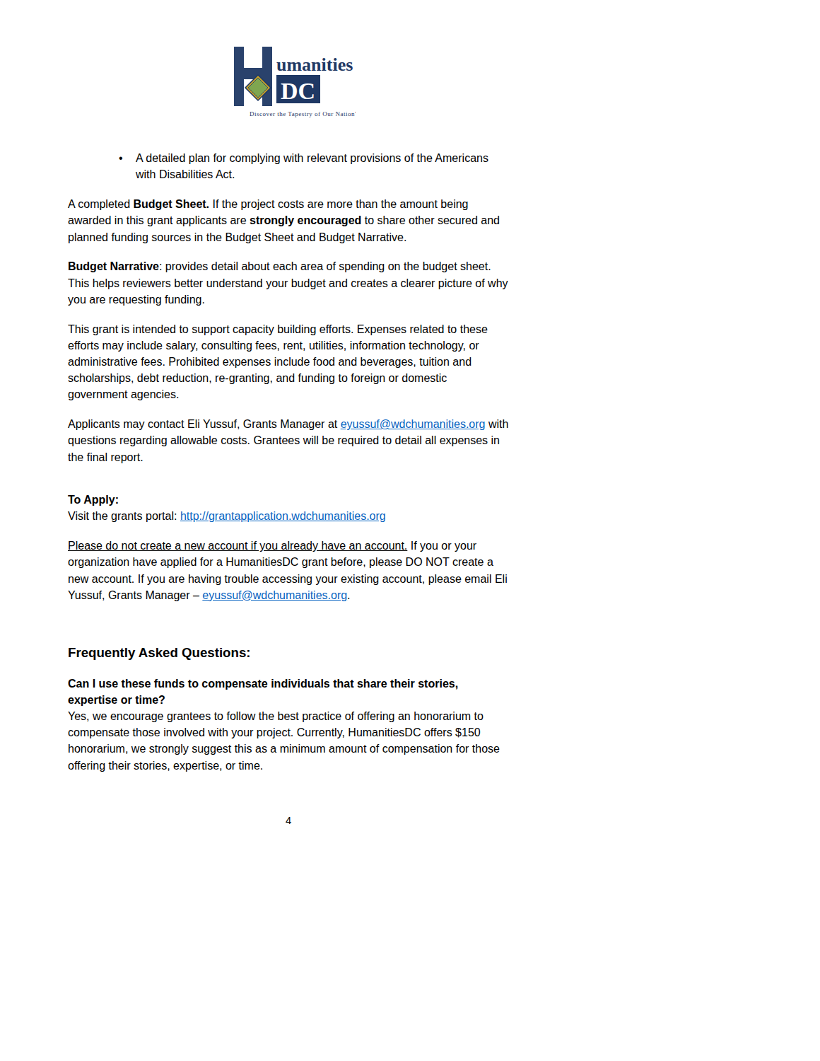umanities DC Discover the Tapestry of Our Nation's Capital
A detailed plan for complying with relevant provisions of the Americans with Disabilities Act.
A completed Budget Sheet. If the project costs are more than the amount being awarded in this grant applicants are strongly encouraged to share other secured and planned funding sources in the Budget Sheet and Budget Narrative.
Budget Narrative: provides detail about each area of spending on the budget sheet. This helps reviewers better understand your budget and creates a clearer picture of why you are requesting funding.
This grant is intended to support capacity building efforts. Expenses related to these efforts may include salary, consulting fees, rent, utilities, information technology, or administrative fees. Prohibited expenses include food and beverages, tuition and scholarships, debt reduction, re-granting, and funding to foreign or domestic government agencies.
Applicants may contact Eli Yussuf, Grants Manager at eyussuf@wdchumanities.org with questions regarding allowable costs. Grantees will be required to detail all expenses in the final report.
To Apply:
Visit the grants portal: http://grantapplication.wdchumanities.org
Please do not create a new account if you already have an account. If you or your organization have applied for a HumanitiesDC grant before, please DO NOT create a new account. If you are having trouble accessing your existing account, please email Eli Yussuf, Grants Manager – eyussuf@wdchumanities.org.
Frequently Asked Questions:
Can I use these funds to compensate individuals that share their stories, expertise or time?
Yes, we encourage grantees to follow the best practice of offering an honorarium to compensate those involved with your project. Currently, HumanitiesDC offers $150 honorarium, we strongly suggest this as a minimum amount of compensation for those offering their stories, expertise, or time.
4